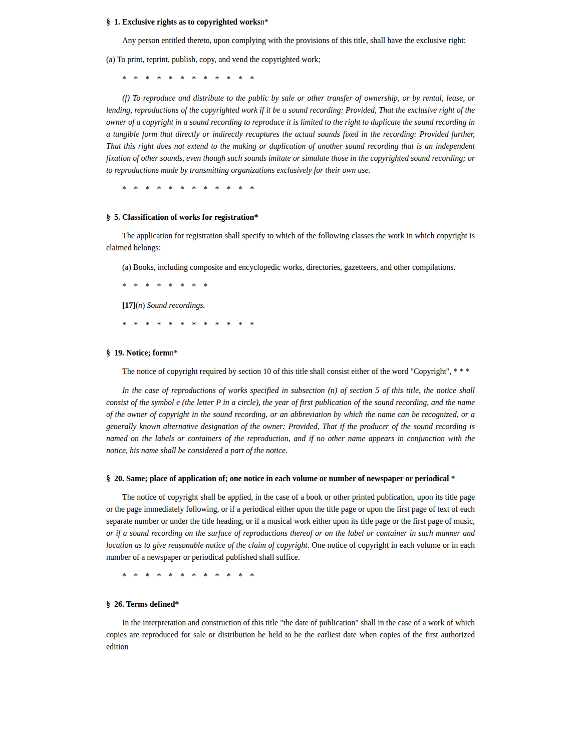§ 1. Exclusive rights as to copyrighted worksn*
Any person entitled thereto, upon complying with the provisions of this title, shall have the exclusive right:
(a) To print, reprint, publish, copy, and vend the copyrighted work;
* * * * * * * * * * * *
(f) To reproduce and distribute to the public by sale or other transfer of ownership, or by rental, lease, or lending, reproductions of the copyrighted work if it be a sound recording: Provided, That the exclusive right of the owner of a copyright in a sound recording to reproduce it is limited to the right to duplicate the sound recording in a tangible form that directly or indirectly recaptures the actual sounds fixed in the recording: Provided further, That this right does not extend to the making or duplication of another sound recording that is an independent fixation of other sounds, even though such sounds imitate or simulate those in the copyrighted sound recording; or to reproductions made by transmitting organizations exclusively for their own use.
* * * * * * * * * * * *
§ 5. Classification of works for registration*
The application for registration shall specify to which of the following classes the work in which copyright is claimed belongs:
(a) Books, including composite and encyclopedic works, directories, gazetteers, and other compilations.
* * * * * * * *
[17](n) Sound recordings.
* * * * * * * * * * * *
§ 19. Notice; formn*
The notice of copyright required by section 10 of this title shall consist either of the word "Copyright", * * *
In the case of reproductions of works specified in subsection (n) of section 5 of this title, the notice shall consist of the symbol e (the letter P in a circle), the year of first publication of the sound recording, and the name of the owner of copyright in the sound recording, or an abbreviation by which the name can be recognized, or a generally known alternative designation of the owner: Provided, That if the producer of the sound recording is named on the labels or containers of the reproduction, and if no other name appears in conjunction with the notice, his name shall be considered a part of the notice.
§ 20. Same; place of application of; one notice in each volume or number of newspaper or periodical *
The notice of copyright shall be applied, in the case of a book or other printed publication, upon its title page or the page immediately following, or if a periodical either upon the title page or upon the first page of text of each separate number or under the title heading, or if a musical work either upon its title page or the first page of music, or if a sound recording on the surface of reproductions thereof or on the label or container in such manner and location as to give reasonable notice of the claim of copyright. One notice of copyright in each volume or in each number of a newspaper or periodical published shall suffice.
* * * * * * * * * * * *
§ 26. Terms defined*
In the interpretation and construction of this title "the date of publication" shall in the case of a work of which copies are reproduced for sale or distribution be held to be the earliest date when copies of the first authorized edition